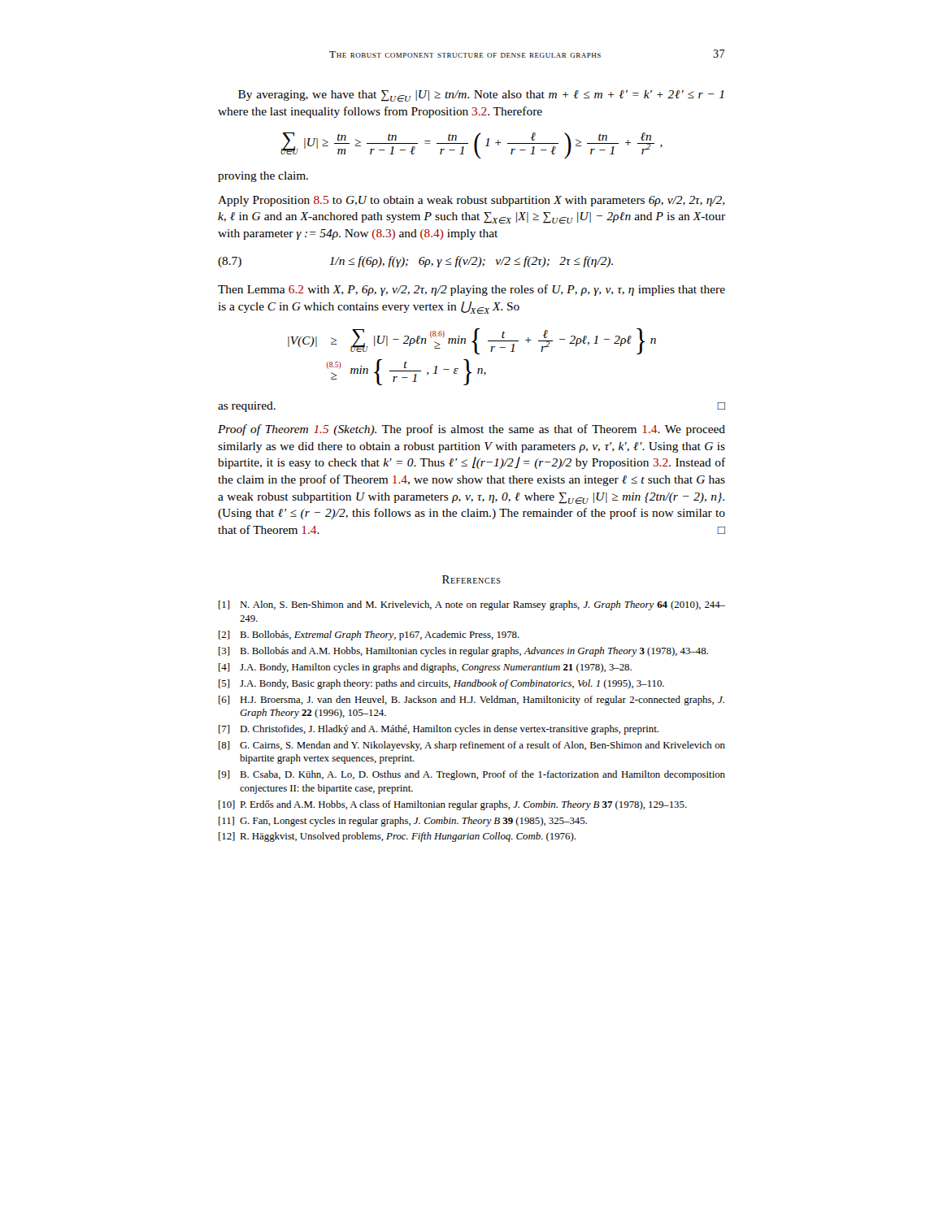The robust component structure of dense regular graphs 37
By averaging, we have that ∑U∈U |U| ≥ tn/m. Note also that m + ℓ ≤ m + ℓ′ = k′ + 2ℓ′ ≤ r − 1 where the last inequality follows from Proposition 3.2. Therefore
∑U∈U |U| ≥ tn m ≥ tn r − 1 − ℓ = tn r − 1 ( 1 + ℓr − 1 − ℓ ) ≥ tn r − 1 + ℓn r2 ,
proving the claim.
Apply Proposition 8.5 to G,U to obtain a weak robust subpartition X with parameters 6ρ, ν/2, 2τ, η/2, k, ℓ in G and an X-anchored path system P such that ∑X∈X |X| ≥ ∑U∈U |U| − 2ρℓn and P is an X-tour with parameter γ := 54ρ. Now (8.3) and (8.4) imply that
(8.7) 1/n ≤ f(6ρ), f(γ); 6ρ, γ ≤ f(ν/2); ν/2 ≤ f(2τ); 2τ ≤ f(η/2).
Then Lemma 6.2 with X, P, 6ρ, γ, ν/2, 2τ, η/2 playing the roles of U, P, ρ, γ, ν, τ, η implies that there is a cycle C in G which contains every vertex in ⋃X∈X X. So
| /V(C)/ | ≥ | ∑ U∈ U /U/ − 2ρℓn (8.6) ≥ min { t r − 1 + ℓ r 2 − 2ρℓ, 1 − 2ρℓ } n |
| | (8.5) ≥ | min { t r − 1 , 1 − ε } n, |
as required. □
Proof of Theorem 1.5 (Sketch). The proof is almost the same as that of Theorem 1.4. We proceed similarly as we did there to obtain a robust partition V with parameters ρ, ν, τ′, k′, ℓ′. Using that G is bipartite, it is easy to check that k′ = 0. Thus ℓ′ ≤ ⌊(r−1)/2⌋ = (r−2)/2 by Proposition 3.2. Instead of the claim in the proof of Theorem 1.4, we now show that there exists an integer ℓ ≤ t such that G has a weak robust subpartition U with parameters ρ, ν, τ, η, 0, ℓ where ∑U∈U |U| ≥ min {2tn/(r − 2), n}. (Using that ℓ′ ≤ (r − 2)/2, this follows as in the claim.) The remainder of the proof is now similar to that of Theorem 1.4. □
References
[1] N. Alon, S. Ben-Shimon and M. Krivelevich, A note on regular Ramsey graphs, J. Graph Theory 64 (2010), 244–249.
[2] B. Bollobás, Extremal Graph Theory, p167, Academic Press, 1978.
[3] B. Bollobás and A.M. Hobbs, Hamiltonian cycles in regular graphs, Advances in Graph Theory 3 (1978), 43–48.
[4] J.A. Bondy, Hamilton cycles in graphs and digraphs, Congress Numerantium 21 (1978), 3–28.
[5] J.A. Bondy, Basic graph theory: paths and circuits, Handbook of Combinatorics, Vol. 1 (1995), 3–110.
[6] H.J. Broersma, J. van den Heuvel, B. Jackson and H.J. Veldman, Hamiltonicity of regular 2-connected graphs, J. Graph Theory 22 (1996), 105–124.
[7] D. Christofides, J. Hladký and A. Máthé, Hamilton cycles in dense vertex-transitive graphs, preprint.
[8] G. Cairns, S. Mendan and Y. Nikolayevsky, A sharp refinement of a result of Alon, Ben-Shimon and Krivelevich on bipartite graph vertex sequences, preprint.
[9] B. Csaba, D. Kühn, A. Lo, D. Osthus and A. Treglown, Proof of the 1-factorization and Hamilton decomposition conjectures II: the bipartite case, preprint.
[10] P. Erdős and A.M. Hobbs, A class of Hamiltonian regular graphs, J. Combin. Theory B 37 (1978), 129–135.
[11] G. Fan, Longest cycles in regular graphs, J. Combin. Theory B 39 (1985), 325–345.
[12] R. Häggkvist, Unsolved problems, Proc. Fifth Hungarian Colloq. Comb. (1976).